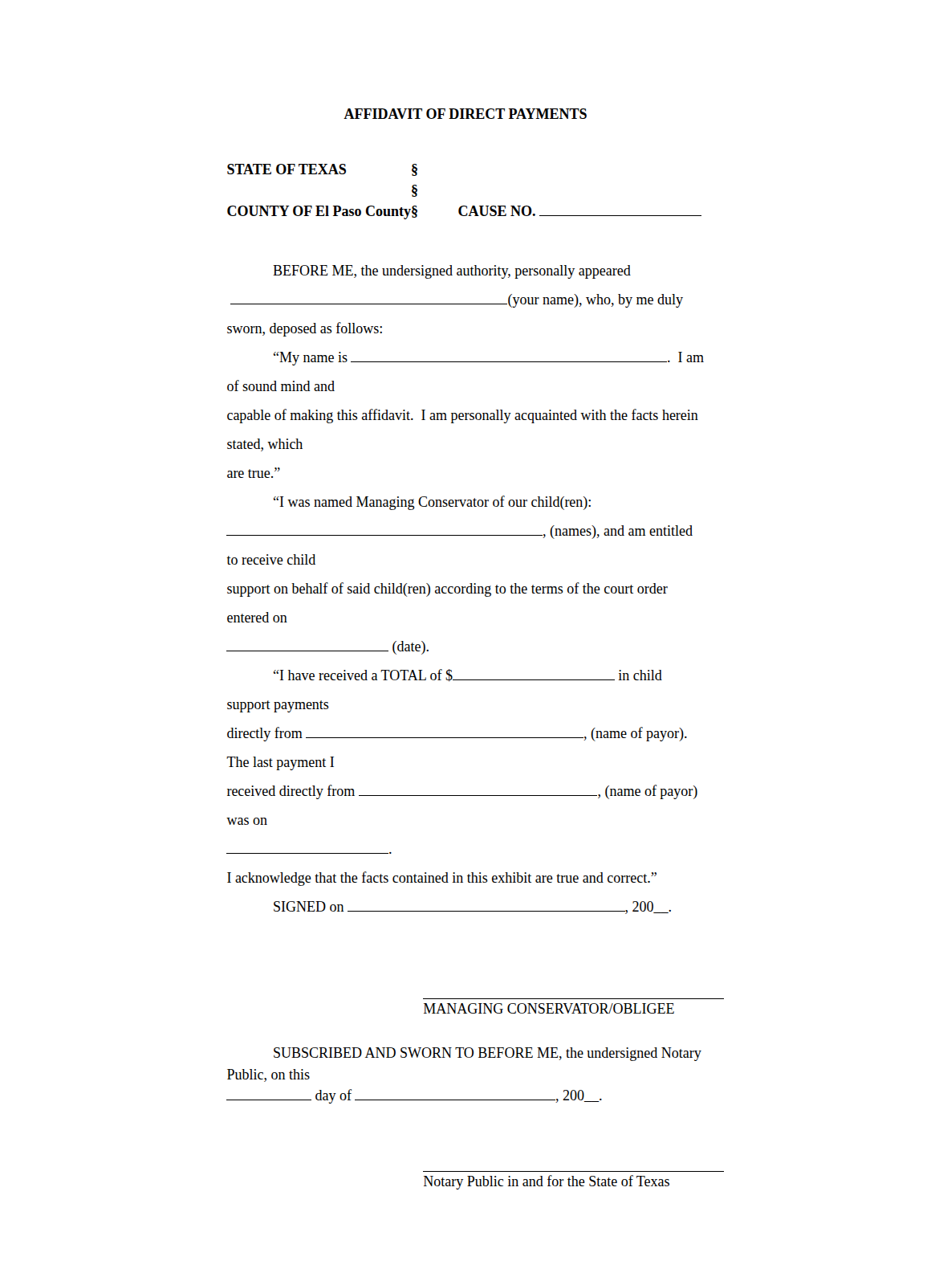AFFIDAVIT OF DIRECT PAYMENTS
| STATE OF TEXAS | § | |
| | § | |
| COUNTY OF El Paso County | § | CAUSE NO. |
BEFORE ME, the undersigned authority, personally appeared
(your name), who, by me duly sworn, deposed as follows:
“My name is . I am of sound mind and
capable of making this affidavit. I am personally acquainted with the facts herein stated, which
are true.”
“I was named Managing Conservator of our child(ren):
, (names), and am entitled to receive child
support on behalf of said child(ren) according to the terms of the court order entered on
(date).
“I have received a TOTAL of $ in child support payments
directly from , (name of payor). The last payment I
received directly from , (name of payor) was on
.
I acknowledge that the facts contained in this exhibit are true and correct.”
SIGNED on , 200__.
MANAGING CONSERVATOR/OBLIGEE
SUBSCRIBED AND SWORN TO BEFORE ME, the undersigned Notary Public, on this
day of , 200__.
Notary Public in and for the State of Texas